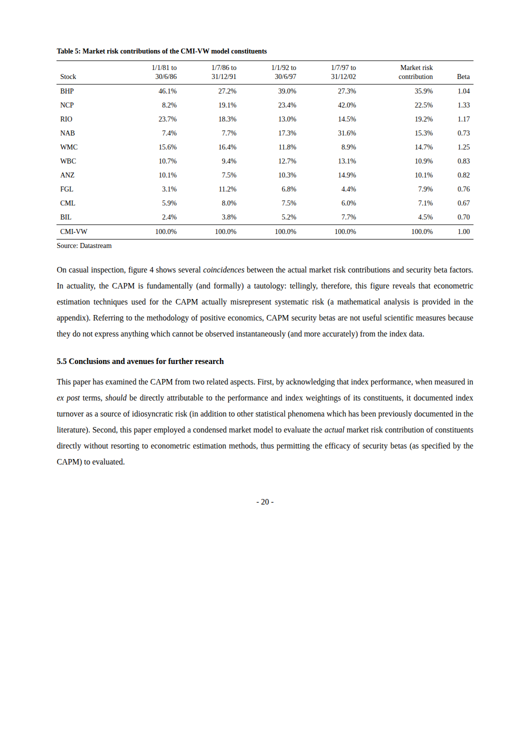Table 5: Market risk contributions of the CMI-VW model constituents
| Stock | 1/1/81 to 30/6/86 | 1/7/86 to 31/12/91 | 1/1/92 to 30/6/97 | 1/7/97 to 31/12/02 | Market risk contribution | Beta |
| --- | --- | --- | --- | --- | --- | --- |
| BHP | 46.1% | 27.2% | 39.0% | 27.3% | 35.9% | 1.04 |
| NCP | 8.2% | 19.1% | 23.4% | 42.0% | 22.5% | 1.33 |
| RIO | 23.7% | 18.3% | 13.0% | 14.5% | 19.2% | 1.17 |
| NAB | 7.4% | 7.7% | 17.3% | 31.6% | 15.3% | 0.73 |
| WMC | 15.6% | 16.4% | 11.8% | 8.9% | 14.7% | 1.25 |
| WBC | 10.7% | 9.4% | 12.7% | 13.1% | 10.9% | 0.83 |
| ANZ | 10.1% | 7.5% | 10.3% | 14.9% | 10.1% | 0.82 |
| FGL | 3.1% | 11.2% | 6.8% | 4.4% | 7.9% | 0.76 |
| CML | 5.9% | 8.0% | 7.5% | 6.0% | 7.1% | 0.67 |
| BIL | 2.4% | 3.8% | 5.2% | 7.7% | 4.5% | 0.70 |
| CMI-VW | 100.0% | 100.0% | 100.0% | 100.0% | 100.0% | 1.00 |
Source: Datastream
On casual inspection, figure 4 shows several coincidences between the actual market risk contributions and security beta factors. In actuality, the CAPM is fundamentally (and formally) a tautology: tellingly, therefore, this figure reveals that econometric estimation techniques used for the CAPM actually misrepresent systematic risk (a mathematical analysis is provided in the appendix). Referring to the methodology of positive economics, CAPM security betas are not useful scientific measures because they do not express anything which cannot be observed instantaneously (and more accurately) from the index data.
5.5 Conclusions and avenues for further research
This paper has examined the CAPM from two related aspects. First, by acknowledging that index performance, when measured in ex post terms, should be directly attributable to the performance and index weightings of its constituents, it documented index turnover as a source of idiosyncratic risk (in addition to other statistical phenomena which has been previously documented in the literature). Second, this paper employed a condensed market model to evaluate the actual market risk contribution of constituents directly without resorting to econometric estimation methods, thus permitting the efficacy of security betas (as specified by the CAPM) to evaluated.
- 20 -